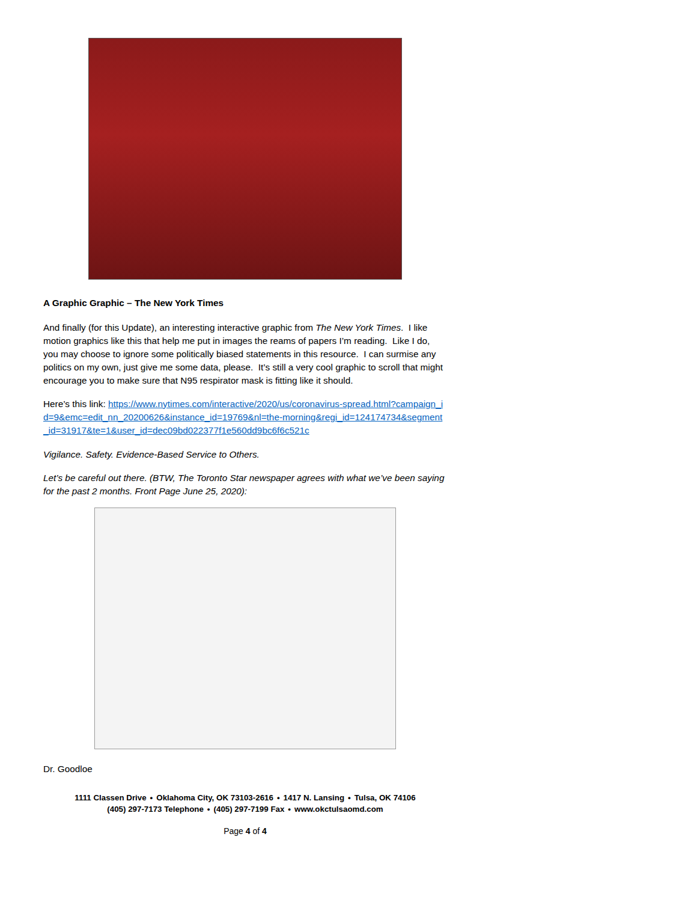A Graphic Graphic – The New York Times
And finally (for this Update), an interesting interactive graphic from The New York Times. I like motion graphics like this that help me put in images the reams of papers I’m reading. Like I do, you may choose to ignore some politically biased statements in this resource. I can surmise any politics on my own, just give me some data, please. It’s still a very cool graphic to scroll that might encourage you to make sure that N95 respirator mask is fitting like it should.
Here’s this link: https://www.nytimes.com/interactive/2020/us/coronavirus-spread.html?campaign_id=9&emc=edit_nn_20200626&instance_id=19769&nl=the-morning&regi_id=124174734&segment_id=31917&te=1&user_id=dec09bd022377f1e560dd9bc6f6c521c
Vigilance. Safety. Evidence-Based Service to Others.
Let’s be careful out there. (BTW, The Toronto Star newspaper agrees with what we’ve been saying for the past 2 months. Front Page June 25, 2020):
Dr. Goodloe
1111 Classen Drive•Oklahoma City, OK 73103-2616•1417 N. Lansing•Tulsa, OK 74106
(405) 297-7173 Telephone•(405) 297-7199 Fax•www.okctulsaomd.com
Page 4 of 4